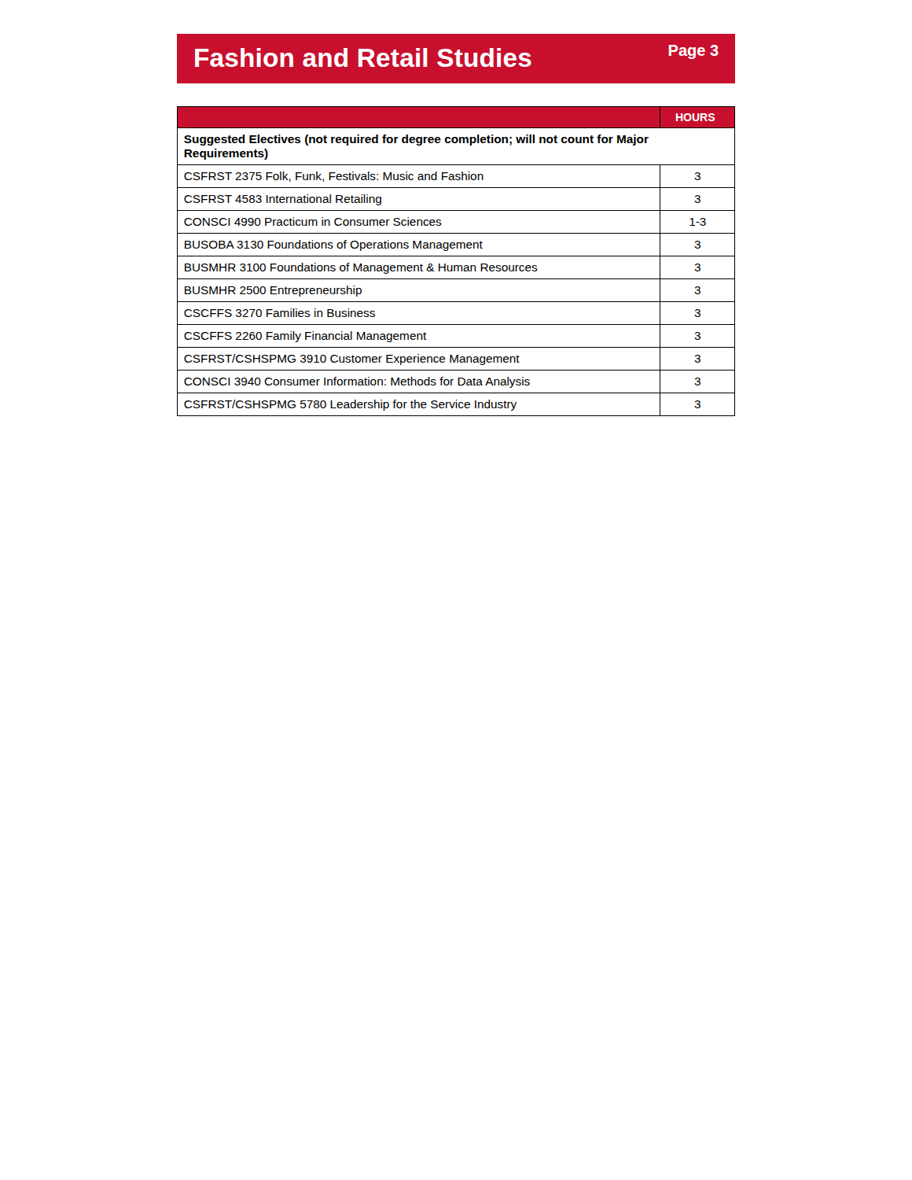Fashion and Retail Studies
Page 3
| | HOURS |
| --- | --- |
| Suggested Electives (not required for degree completion; will not count for Major Requirements) |
| CSFRST 2375 Folk, Funk, Festivals: Music and Fashion | 3 |
| CSFRST 4583 International Retailing | 3 |
| CONSCI 4990 Practicum in Consumer Sciences | 1-3 |
| BUSOBA 3130 Foundations of Operations Management | 3 |
| BUSMHR 3100 Foundations of Management & Human Resources | 3 |
| BUSMHR 2500 Entrepreneurship | 3 |
| CSCFFS 3270 Families in Business | 3 |
| CSCFFS 2260 Family Financial Management | 3 |
| CSFRST/CSHSPMG 3910 Customer Experience Management | 3 |
| CONSCI 3940 Consumer Information: Methods for Data Analysis | 3 |
| CSFRST/CSHSPMG 5780 Leadership for the Service Industry | 3 |